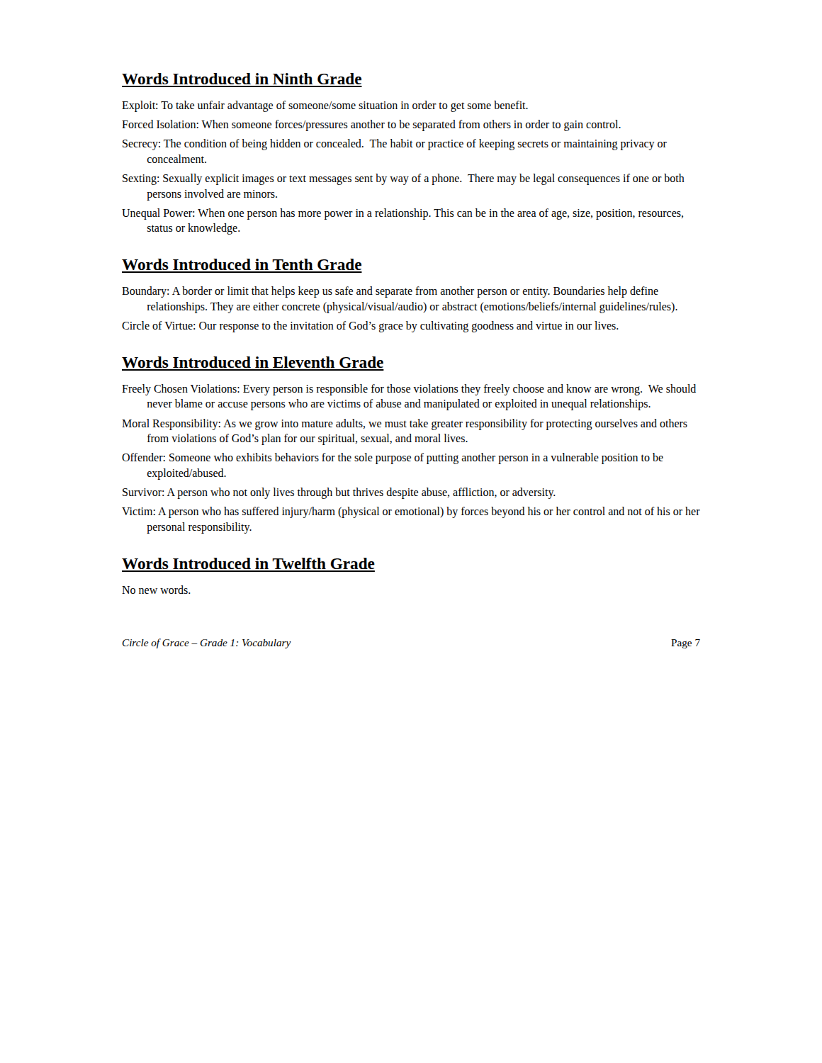Words Introduced in Ninth Grade
Exploit: To take unfair advantage of someone/some situation in order to get some benefit.
Forced Isolation: When someone forces/pressures another to be separated from others in order to gain control.
Secrecy: The condition of being hidden or concealed. The habit or practice of keeping secrets or maintaining privacy or concealment.
Sexting: Sexually explicit images or text messages sent by way of a phone. There may be legal consequences if one or both persons involved are minors.
Unequal Power: When one person has more power in a relationship. This can be in the area of age, size, position, resources, status or knowledge.
Words Introduced in Tenth Grade
Boundary: A border or limit that helps keep us safe and separate from another person or entity. Boundaries help define relationships. They are either concrete (physical/visual/audio) or abstract (emotions/beliefs/internal guidelines/rules).
Circle of Virtue: Our response to the invitation of God’s grace by cultivating goodness and virtue in our lives.
Words Introduced in Eleventh Grade
Freely Chosen Violations: Every person is responsible for those violations they freely choose and know are wrong. We should never blame or accuse persons who are victims of abuse and manipulated or exploited in unequal relationships.
Moral Responsibility: As we grow into mature adults, we must take greater responsibility for protecting ourselves and others from violations of God’s plan for our spiritual, sexual, and moral lives.
Offender: Someone who exhibits behaviors for the sole purpose of putting another person in a vulnerable position to be exploited/abused.
Survivor: A person who not only lives through but thrives despite abuse, affliction, or adversity.
Victim: A person who has suffered injury/harm (physical or emotional) by forces beyond his or her control and not of his or her personal responsibility.
Words Introduced in Twelfth Grade
No new words.
Circle of Grace – Grade 1: Vocabulary Page 7